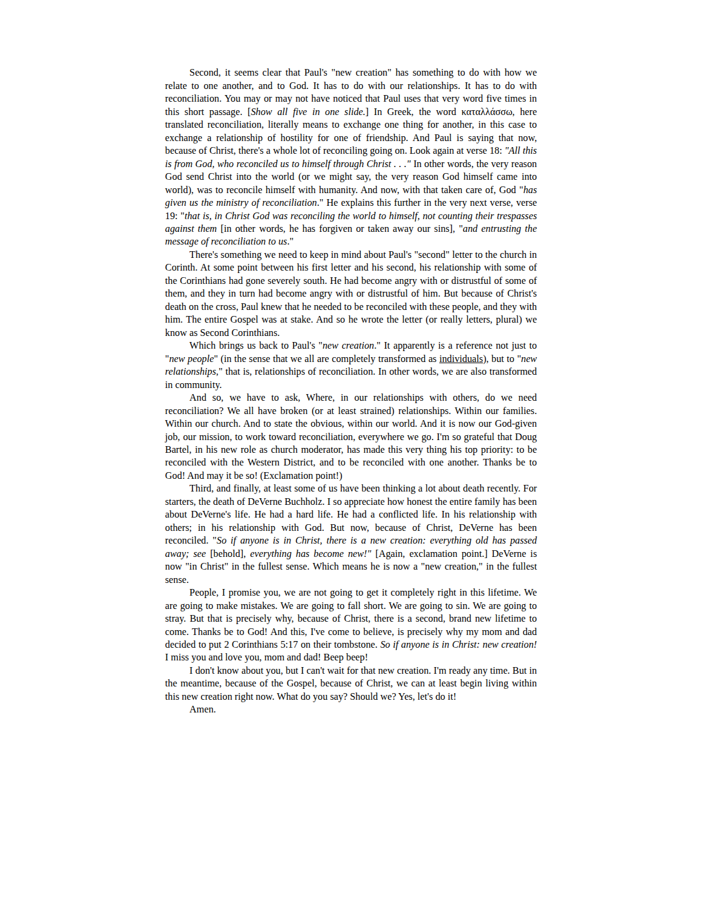Second, it seems clear that Paul's "new creation" has something to do with how we relate to one another, and to God. It has to do with our relationships. It has to do with reconciliation. You may or may not have noticed that Paul uses that very word five times in this short passage. [Show all five in one slide.] In Greek, the word καταλλάσσω, here translated reconciliation, literally means to exchange one thing for another, in this case to exchange a relationship of hostility for one of friendship. And Paul is saying that now, because of Christ, there's a whole lot of reconciling going on. Look again at verse 18: "All this is from God, who reconciled us to himself through Christ . . ." In other words, the very reason God send Christ into the world (or we might say, the very reason God himself came into world), was to reconcile himself with humanity. And now, with that taken care of, God "has given us the ministry of reconciliation." He explains this further in the very next verse, verse 19: "that is, in Christ God was reconciling the world to himself, not counting their trespasses against them [in other words, he has forgiven or taken away our sins], "and entrusting the message of reconciliation to us."
There's something we need to keep in mind about Paul's "second" letter to the church in Corinth. At some point between his first letter and his second, his relationship with some of the Corinthians had gone severely south. He had become angry with or distrustful of some of them, and they in turn had become angry with or distrustful of him. But because of Christ's death on the cross, Paul knew that he needed to be reconciled with these people, and they with him. The entire Gospel was at stake. And so he wrote the letter (or really letters, plural) we know as Second Corinthians.
Which brings us back to Paul's "new creation." It apparently is a reference not just to "new people" (in the sense that we all are completely transformed as individuals), but to "new relationships," that is, relationships of reconciliation. In other words, we are also transformed in community.
And so, we have to ask, Where, in our relationships with others, do we need reconciliation? We all have broken (or at least strained) relationships. Within our families. Within our church. And to state the obvious, within our world. And it is now our God-given job, our mission, to work toward reconciliation, everywhere we go. I'm so grateful that Doug Bartel, in his new role as church moderator, has made this very thing his top priority: to be reconciled with the Western District, and to be reconciled with one another. Thanks be to God! And may it be so! (Exclamation point!)
Third, and finally, at least some of us have been thinking a lot about death recently. For starters, the death of DeVerne Buchholz. I so appreciate how honest the entire family has been about DeVerne's life. He had a hard life. He had a conflicted life. In his relationship with others; in his relationship with God. But now, because of Christ, DeVerne has been reconciled. "So if anyone is in Christ, there is a new creation: everything old has passed away; see [behold], everything has become new!" [Again, exclamation point.] DeVerne is now "in Christ" in the fullest sense. Which means he is now a "new creation," in the fullest sense.
People, I promise you, we are not going to get it completely right in this lifetime. We are going to make mistakes. We are going to fall short. We are going to sin. We are going to stray. But that is precisely why, because of Christ, there is a second, brand new lifetime to come. Thanks be to God! And this, I've come to believe, is precisely why my mom and dad decided to put 2 Corinthians 5:17 on their tombstone. So if anyone is in Christ: new creation! I miss you and love you, mom and dad! Beep beep!
I don't know about you, but I can't wait for that new creation. I'm ready any time. But in the meantime, because of the Gospel, because of Christ, we can at least begin living within this new creation right now. What do you say? Should we? Yes, let's do it!
Amen.